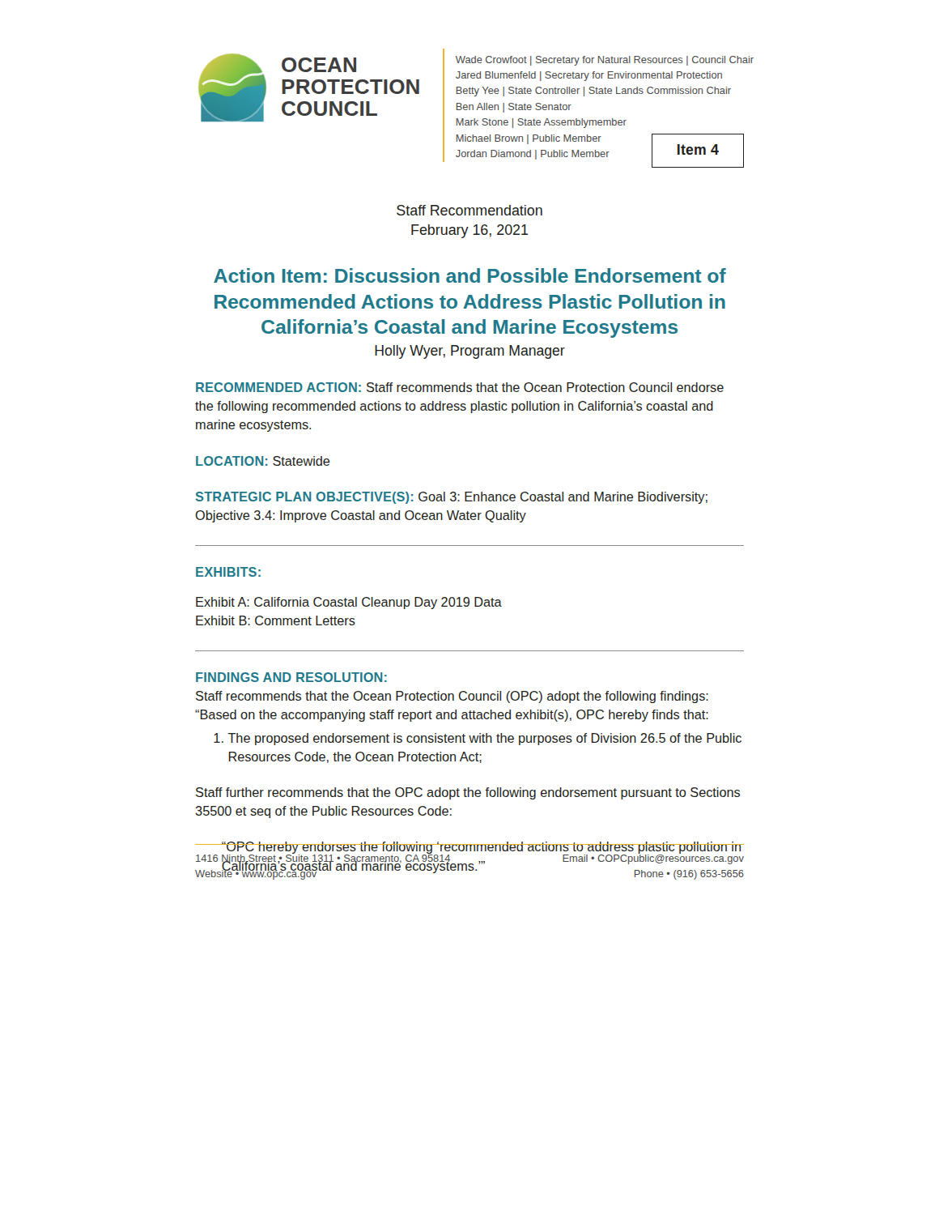Ocean Protection Council
Wade Crowfoot | Secretary for Natural Resources | Council Chair
Jared Blumenfeld | Secretary for Environmental Protection
Betty Yee | State Controller | State Lands Commission Chair
Ben Allen | State Senator
Mark Stone | State Assemblymember
Michael Brown | Public Member
Jordan Diamond | Public Member
Item 4
Staff Recommendation
February 16, 2021
Action Item: Discussion and Possible Endorsement of Recommended Actions to Address Plastic Pollution in California’s Coastal and Marine Ecosystems
Holly Wyer, Program Manager
RECOMMENDED ACTION: Staff recommends that the Ocean Protection Council endorse the following recommended actions to address plastic pollution in California’s coastal and marine ecosystems.
LOCATION: Statewide
STRATEGIC PLAN OBJECTIVE(S): Goal 3: Enhance Coastal and Marine Biodiversity; Objective 3.4: Improve Coastal and Ocean Water Quality
EXHIBITS:
Exhibit A: California Coastal Cleanup Day 2019 Data
Exhibit B: Comment Letters
FINDINGS AND RESOLUTION:
Staff recommends that the Ocean Protection Council (OPC) adopt the following findings: “Based on the accompanying staff report and attached exhibit(s), OPC hereby finds that:
The proposed endorsement is consistent with the purposes of Division 26.5 of the Public Resources Code, the Ocean Protection Act;
Staff further recommends that the OPC adopt the following endorsement pursuant to Sections 35500 et seq of the Public Resources Code:
“OPC hereby endorses the following ‘recommended actions to address plastic pollution in California’s coastal and marine ecosystems.’”
1416 Ninth Street • Suite 1311 • Sacramento, CA 95814
Website • www.opc.ca.gov
Email • COPCpublic@resources.ca.gov
Phone • (916) 653-5656